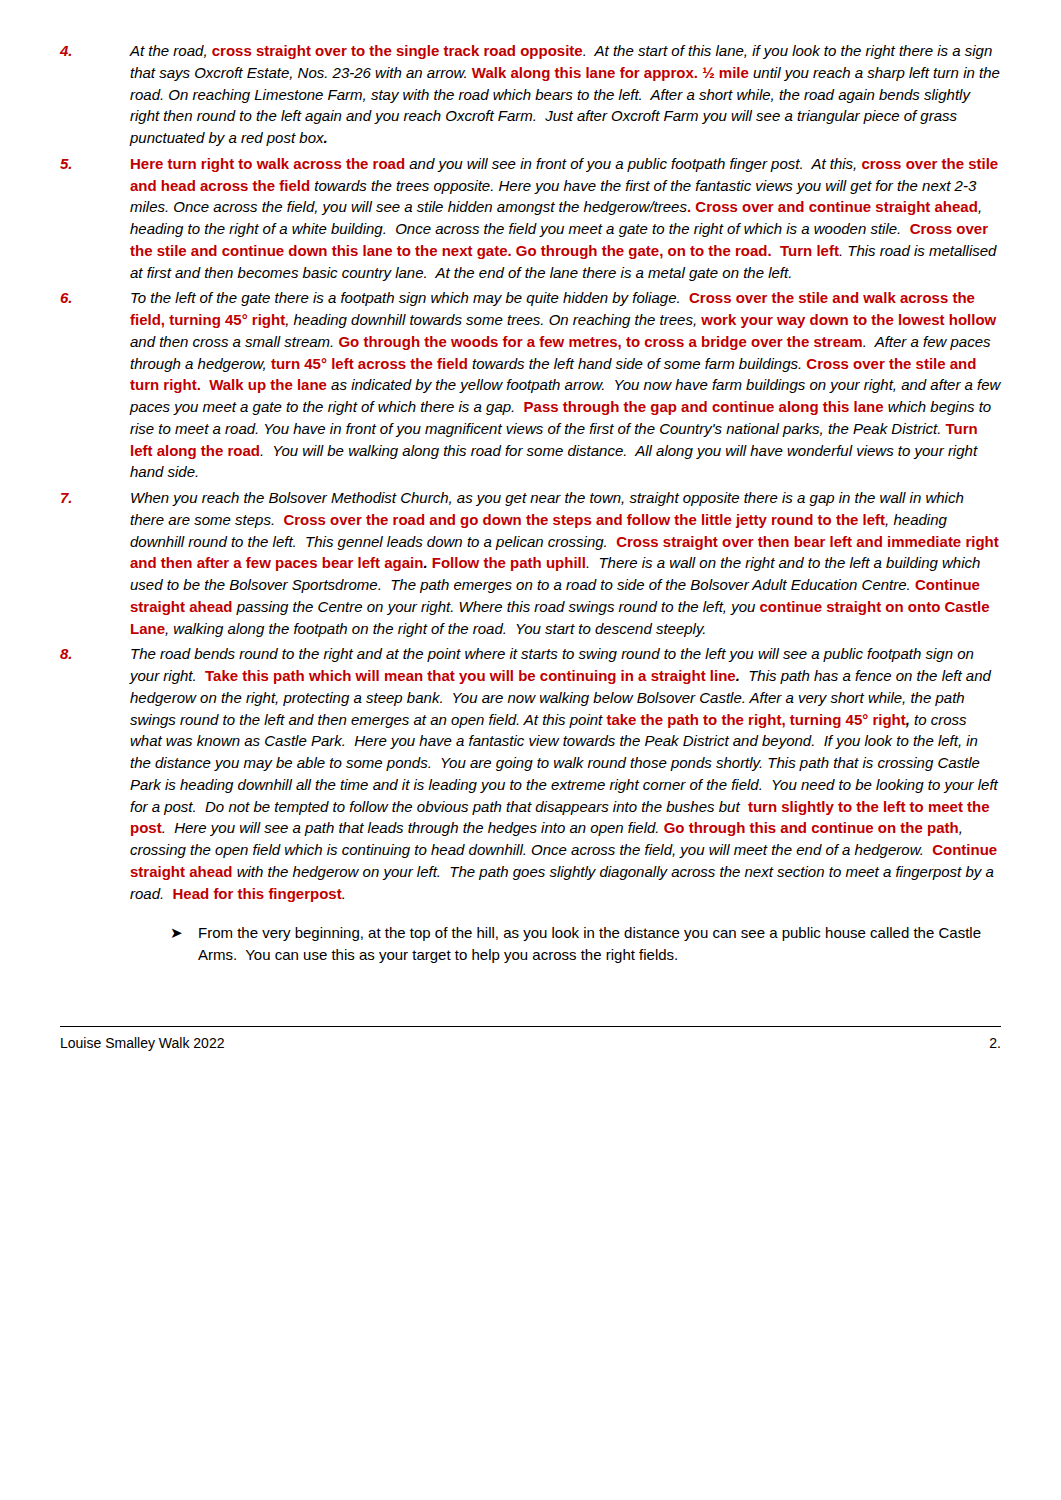At the road, cross straight over to the single track road opposite. At the start of this lane, if you look to the right there is a sign that says Oxcroft Estate, Nos. 23-26 with an arrow. Walk along this lane for approx. ½ mile until you reach a sharp left turn in the road. On reaching Limestone Farm, stay with the road which bears to the left. After a short while, the road again bends slightly right then round to the left again and you reach Oxcroft Farm. Just after Oxcroft Farm you will see a triangular piece of grass punctuated by a red post box.
Here turn right to walk across the road and you will see in front of you a public footpath finger post. At this, cross over the stile and head across the field towards the trees opposite. Here you have the first of the fantastic views you will get for the next 2-3 miles. Once across the field, you will see a stile hidden amongst the hedgerow/trees. Cross over and continue straight ahead, heading to the right of a white building. Once across the field you meet a gate to the right of which is a wooden stile. Cross over the stile and continue down this lane to the next gate. Go through the gate, on to the road. Turn left. This road is metallised at first and then becomes basic country lane. At the end of the lane there is a metal gate on the left.
To the left of the gate there is a footpath sign which may be quite hidden by foliage. Cross over the stile and walk across the field, turning 45° right, heading downhill towards some trees. On reaching the trees, work your way down to the lowest hollow and then cross a small stream. Go through the woods for a few metres, to cross a bridge over the stream. After a few paces through a hedgerow, turn 45° left across the field towards the left hand side of some farm buildings. Cross over the stile and turn right. Walk up the lane as indicated by the yellow footpath arrow. You now have farm buildings on your right, and after a few paces you meet a gate to the right of which there is a gap. Pass through the gap and continue along this lane which begins to rise to meet a road. You have in front of you magnificent views of the first of the Country's national parks, the Peak District. Turn left along the road. You will be walking along this road for some distance. All along you will have wonderful views to your right hand side.
When you reach the Bolsover Methodist Church, as you get near the town, straight opposite there is a gap in the wall in which there are some steps. Cross over the road and go down the steps and follow the little jetty round to the left, heading downhill round to the left. This gennel leads down to a pelican crossing. Cross straight over then bear left and immediate right and then after a few paces bear left again. Follow the path uphill. There is a wall on the right and to the left a building which used to be the Bolsover Sportsdrome. The path emerges on to a road to side of the Bolsover Adult Education Centre. Continue straight ahead passing the Centre on your right. Where this road swings round to the left, you continue straight on onto Castle Lane, walking along the footpath on the right of the road. You start to descend steeply.
The road bends round to the right and at the point where it starts to swing round to the left you will see a public footpath sign on your right. Take this path which will mean that you will be continuing in a straight line. This path has a fence on the left and hedgerow on the right, protecting a steep bank. You are now walking below Bolsover Castle. After a very short while, the path swings round to the left and then emerges at an open field. At this point take the path to the right, turning 45° right, to cross what was known as Castle Park. Here you have a fantastic view towards the Peak District and beyond. If you look to the left, in the distance you may be able to some ponds. You are going to walk round those ponds shortly. This path that is crossing Castle Park is heading downhill all the time and it is leading you to the extreme right corner of the field. You need to be looking to your left for a post. Do not be tempted to follow the obvious path that disappears into the bushes but turn slightly to the left to meet the post. Here you will see a path that leads through the hedges into an open field. Go through this and continue on the path, crossing the open field which is continuing to head downhill. Once across the field, you will meet the end of a hedgerow. Continue straight ahead with the hedgerow on your left. The path goes slightly diagonally across the next section to meet a fingerpost by a road. Head for this fingerpost.
From the very beginning, at the top of the hill, as you look in the distance you can see a public house called the Castle Arms. You can use this as your target to help you across the right fields.
Louise Smalley Walk 2022 2.